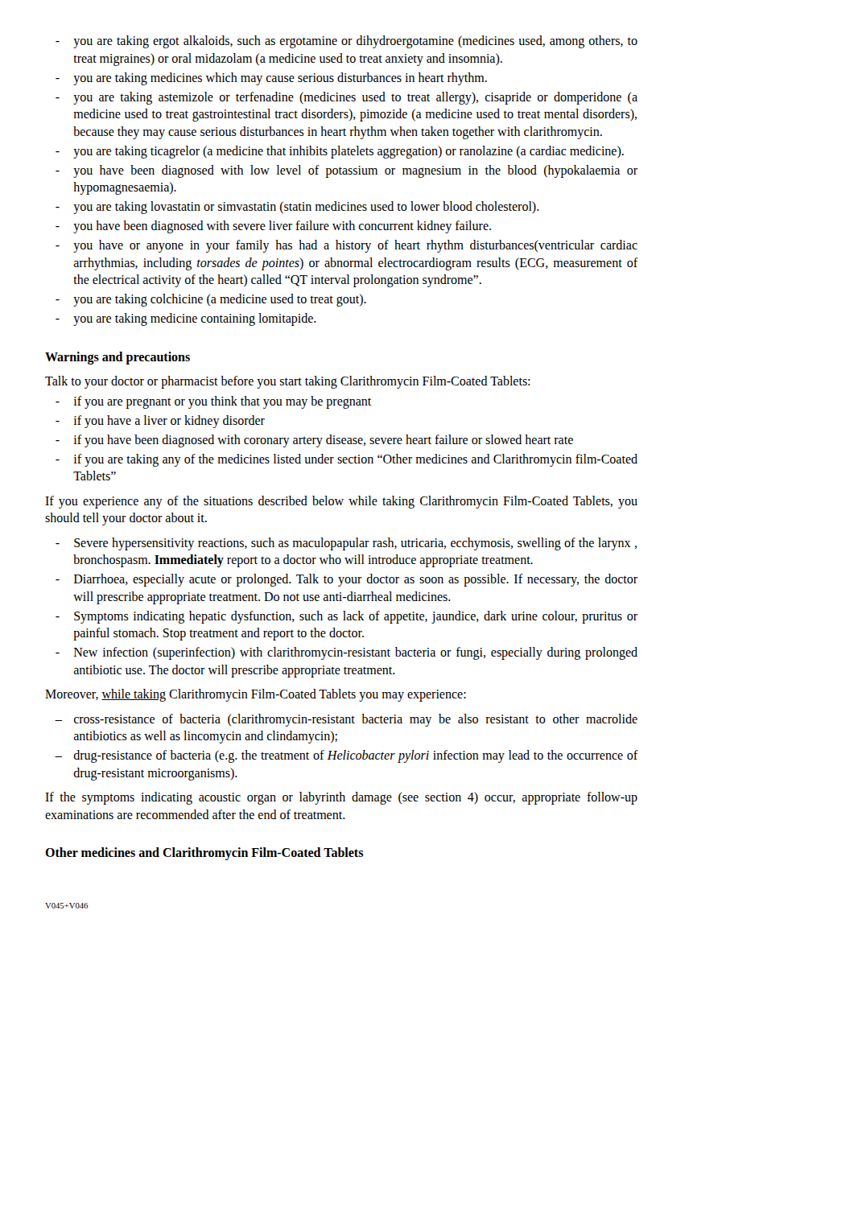you are taking ergot alkaloids, such as ergotamine or dihydroergotamine (medicines used, among others, to treat migraines) or oral midazolam (a medicine used to treat anxiety and insomnia).
you are taking medicines which may cause serious disturbances in heart rhythm.
you are taking astemizole or terfenadine (medicines used to treat allergy), cisapride or domperidone (a medicine used to treat gastrointestinal tract disorders), pimozide (a medicine used to treat mental disorders), because they may cause serious disturbances in heart rhythm when taken together with clarithromycin.
you are taking ticagrelor (a medicine that inhibits platelets aggregation) or ranolazine (a cardiac medicine).
you have been diagnosed with low level of potassium or magnesium in the blood (hypokalaemia or hypomagnesaemia).
you are taking lovastatin or simvastatin (statin medicines used to lower blood cholesterol).
you have been diagnosed with severe liver failure with concurrent kidney failure.
you have or anyone in your family has had a history of heart rhythm disturbances(ventricular cardiac arrhythmias, including torsades de pointes) or abnormal electrocardiogram results (ECG, measurement of the electrical activity of the heart) called “QT interval prolongation syndrome”.
you are taking colchicine (a medicine used to treat gout).
you are taking medicine containing lomitapide.
Warnings and precautions
Talk to your doctor or pharmacist before you start taking Clarithromycin Film-Coated Tablets:
if you are pregnant or you think that you may be pregnant
if you have a liver or kidney disorder
if you have been diagnosed with coronary artery disease, severe heart failure or slowed heart rate
if you are taking any of the medicines listed under section “Other medicines and Clarithromycin film-Coated Tablets”
If you experience any of the situations described below while taking Clarithromycin Film-Coated Tablets, you should tell your doctor about it.
Severe hypersensitivity reactions, such as maculopapular rash, utricaria, ecchymosis, swelling of the larynx , bronchospasm. Immediately report to a doctor who will introduce appropriate treatment.
Diarrhoea, especially acute or prolonged. Talk to your doctor as soon as possible. If necessary, the doctor will prescribe appropriate treatment. Do not use anti-diarrheal medicines.
Symptoms indicating hepatic dysfunction, such as lack of appetite, jaundice, dark urine colour, pruritus or painful stomach. Stop treatment and report to the doctor.
New infection (superinfection) with clarithromycin-resistant bacteria or fungi, especially during prolonged antibiotic use. The doctor will prescribe appropriate treatment.
Moreover, while taking Clarithromycin Film-Coated Tablets you may experience:
cross-resistance of bacteria (clarithromycin-resistant bacteria may be also resistant to other macrolide antibiotics as well as lincomycin and clindamycin);
drug-resistance of bacteria (e.g. the treatment of Helicobacter pylori infection may lead to the occurrence of drug-resistant microorganisms).
If the symptoms indicating acoustic organ or labyrinth damage (see section 4) occur, appropriate follow-up examinations are recommended after the end of treatment.
Other medicines and Clarithromycin Film-Coated Tablets
V045+V046